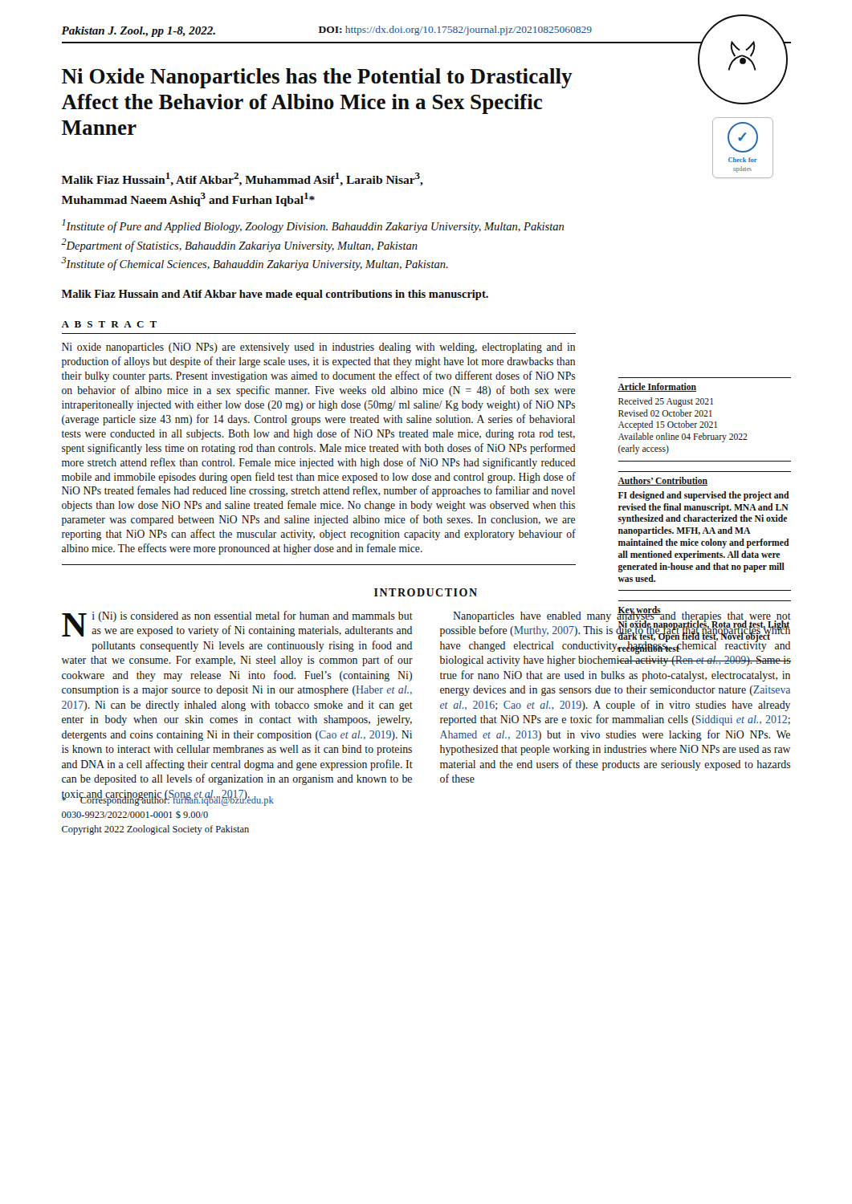Pakistan J. Zool., pp 1-8, 2022.
DOI: https://dx.doi.org/10.17582/journal.pjz/20210825060829
✓
Check for
updates
Ni Oxide Nanoparticles has the Potential to Drastically Affect the Behavior of Albino Mice in a Sex Specific Manner
Malik Fiaz Hussain1, Atif Akbar2, Muhammad Asif1, Laraib Nisar3,
Muhammad Naeem Ashiq3 and Furhan Iqbal1*
1Institute of Pure and Applied Biology, Zoology Division. Bahauddin Zakariya University, Multan, Pakistan
2Department of Statistics, Bahauddin Zakariya University, Multan, Pakistan
3Institute of Chemical Sciences, Bahauddin Zakariya University, Multan, Pakistan.
Malik Fiaz Hussain and Atif Akbar have made equal contributions in this manuscript.
A B S T R A C T
Ni oxide nanoparticles (NiO NPs) are extensively used in industries dealing with welding, electroplating and in production of alloys but despite of their large scale uses, it is expected that they might have lot more drawbacks than their bulky counter parts. Present investigation was aimed to document the effect of two different doses of NiO NPs on behavior of albino mice in a sex specific manner. Five weeks old albino mice (N = 48) of both sex were intraperitoneally injected with either low dose (20 mg) or high dose (50mg/ ml saline/ Kg body weight) of NiO NPs (average particle size 43 nm) for 14 days. Control groups were treated with saline solution. A series of behavioral tests were conducted in all subjects. Both low and high dose of NiO NPs treated male mice, during rota rod test, spent significantly less time on rotating rod than controls. Male mice treated with both doses of NiO NPs performed more stretch attend reflex than control. Female mice injected with high dose of NiO NPs had significantly reduced mobile and immobile episodes during open field test than mice exposed to low dose and control group. High dose of NiO NPs treated females had reduced line crossing, stretch attend reflex, number of approaches to familiar and novel objects than low dose NiO NPs and saline treated female mice. No change in body weight was observed when this parameter was compared between NiO NPs and saline injected albino mice of both sexes. In conclusion, we are reporting that NiO NPs can affect the muscular activity, object recognition capacity and exploratory behaviour of albino mice. The effects were more pronounced at higher dose and in female mice.
Article Information
Received 25 August 2021
Revised 02 October 2021
Accepted 15 October 2021
Available online 04 February 2022
(early access)
Authors’ Contribution
FI designed and supervised the project and revised the final manuscript. MNA and LN synthesized and characterized the Ni oxide nanoparticles. MFH, AA and MA maintained the mice colony and performed all mentioned experiments. All data were generated in-house and that no paper mill was used.
Key words
Ni oxide nanoparticles, Rota rod test, Light dark test, Open field test, Novel object recognition test
INTRODUCTION
Ni (Ni) is considered as non essential metal for human and mammals but as we are exposed to variety of Ni containing materials, adulterants and pollutants consequently Ni levels are continuously rising in food and water that we consume. For example, Ni steel alloy is common part of our cookware and they may release Ni into food. Fuel’s (containing Ni) consumption is a major source to deposit Ni in our atmosphere (Haber et al., 2017). Ni can be directly inhaled along with tobacco smoke and it can get enter in body when our skin comes in contact with shampoos, jewelry, detergents and coins containing Ni in their composition (Cao et al., 2019). Ni is known to interact with cellular membranes as well as it can bind to proteins and DNA in a cell affecting their central dogma and gene expression profile. It can be deposited to all levels of organization in an organism and known to be toxic and carcinogenic (Song et al., 2017).
Nanoparticles have enabled many analyses and therapies that were not possible before (Murthy, 2007). This is due to the fact that nanoparticles which have changed electrical conductivity, hardness, chemical reactivity and biological activity have higher biochemical activity (Ren et al., 2009). Same is true for nano NiO that are used in bulks as photo-catalyst, electrocatalyst, in energy devices and in gas sensors due to their semiconductor nature (Zaitseva et al., 2016; Cao et al., 2019). A couple of in vitro studies have already reported that NiO NPs are e toxic for mammalian cells (Siddiqui et al., 2012; Ahamed et al., 2013) but in vivo studies were lacking for NiO NPs. We hypothesized that people working in industries where NiO NPs are used as raw material and the end users of these products are seriously exposed to hazards of these
* Corresponding author: furhan.iqbal@bzu.edu.pk
0030-9923/2022/0001-0001 $ 9.00/0
Copyright 2022 Zoological Society of Pakistan